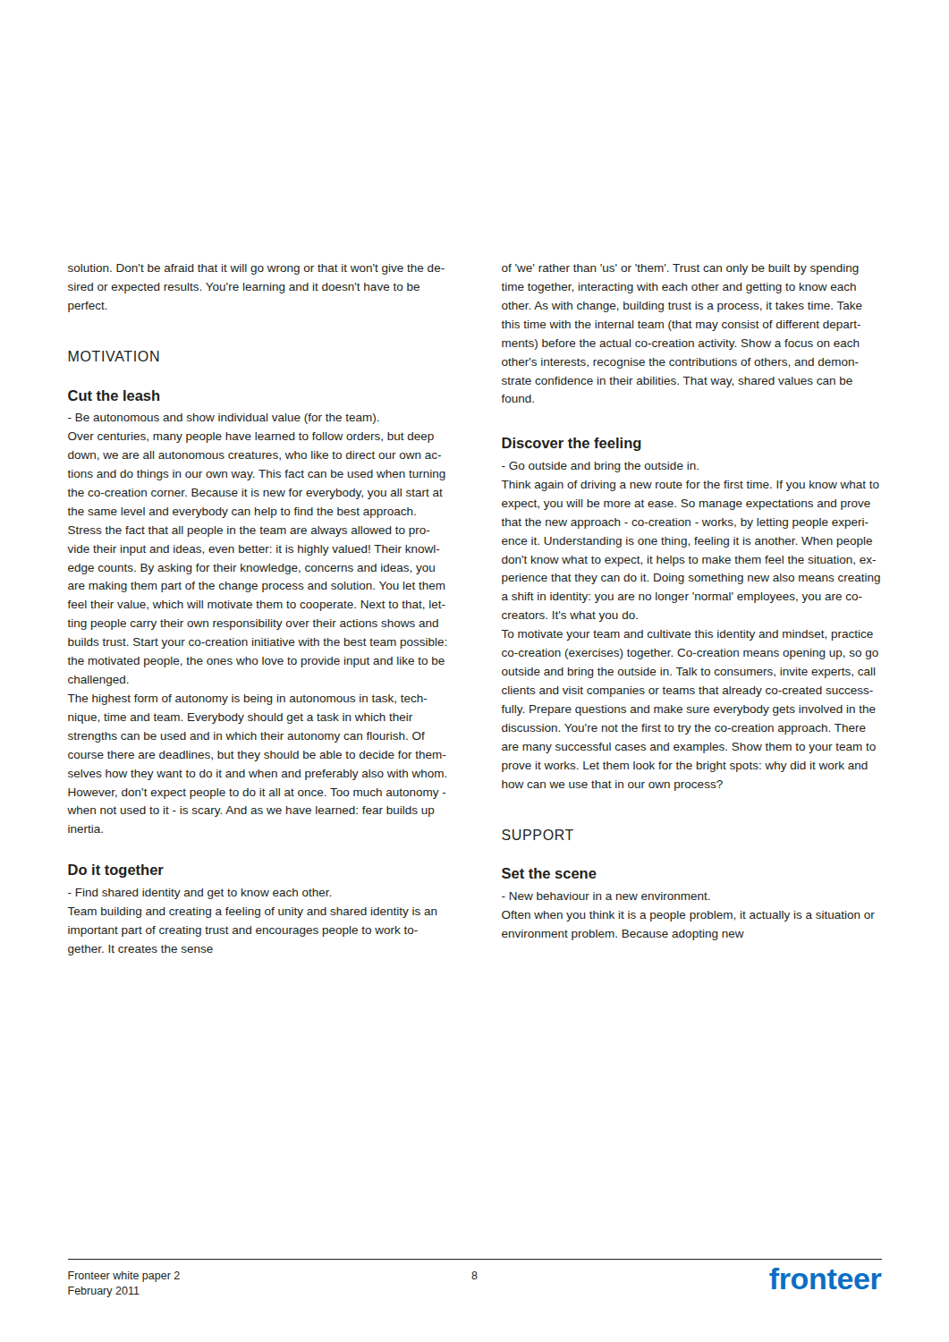solution. Don't be afraid that it will go wrong or that it won't give the desired or expected results. You're learning and it doesn't have to be perfect.
Motivation
Cut the leash
- Be autonomous and show individual value (for the team).
Over centuries, many people have learned to follow orders, but deep down, we are all autonomous creatures, who like to direct our own actions and do things in our own way. This fact can be used when turning the co-creation corner. Because it is new for everybody, you all start at the same level and everybody can help to find the best approach. Stress the fact that all people in the team are always allowed to provide their input and ideas, even better: it is highly valued! Their knowledge counts. By asking for their knowledge, concerns and ideas, you are making them part of the change process and solution. You let them feel their value, which will motivate them to cooperate. Next to that, letting people carry their own responsibility over their actions shows and builds trust. Start your co-creation initiative with the best team possible: the motivated people, the ones who love to provide input and like to be challenged.
The highest form of autonomy is being in autonomous in task, technique, time and team. Everybody should get a task in which their strengths can be used and in which their autonomy can flourish. Of course there are deadlines, but they should be able to decide for themselves how they want to do it and when and preferably also with whom. However, don't expect people to do it all at once. Too much autonomy - when not used to it - is scary. And as we have learned: fear builds up inertia.
Do it together
- Find shared identity and get to know each other.
Team building and creating a feeling of unity and shared identity is an important part of creating trust and encourages people to work together. It creates the sense
of 'we' rather than 'us' or 'them'. Trust can only be built by spending time together, interacting with each other and getting to know each other. As with change, building trust is a process, it takes time. Take this time with the internal team (that may consist of different departments) before the actual co-creation activity. Show a focus on each other's interests, recognise the contributions of others, and demonstrate confidence in their abilities. That way, shared values can be found.
Discover the feeling
- Go outside and bring the outside in.
Think again of driving a new route for the first time. If you know what to expect, you will be more at ease. So manage expectations and prove that the new approach - co-creation - works, by letting people experience it. Understanding is one thing, feeling it is another. When people don't know what to expect, it helps to make them feel the situation, experience that they can do it. Doing something new also means creating a shift in identity: you are no longer 'normal' employees, you are co-creators. It's what you do.
To motivate your team and cultivate this identity and mindset, practice co-creation (exercises) together. Co-creation means opening up, so go outside and bring the outside in. Talk to consumers, invite experts, call clients and visit companies or teams that already co-created successfully. Prepare questions and make sure everybody gets involved in the discussion. You're not the first to try the co-creation approach. There are many successful cases and examples. Show them to your team to prove it works. Let them look for the bright spots: why did it work and how can we use that in our own process?
Support
Set the scene
- New behaviour in a new environment.
Often when you think it is a people problem, it actually is a situation or environment problem. Because adopting new
Fronteer white paper 2
February 2011
8
fronteer